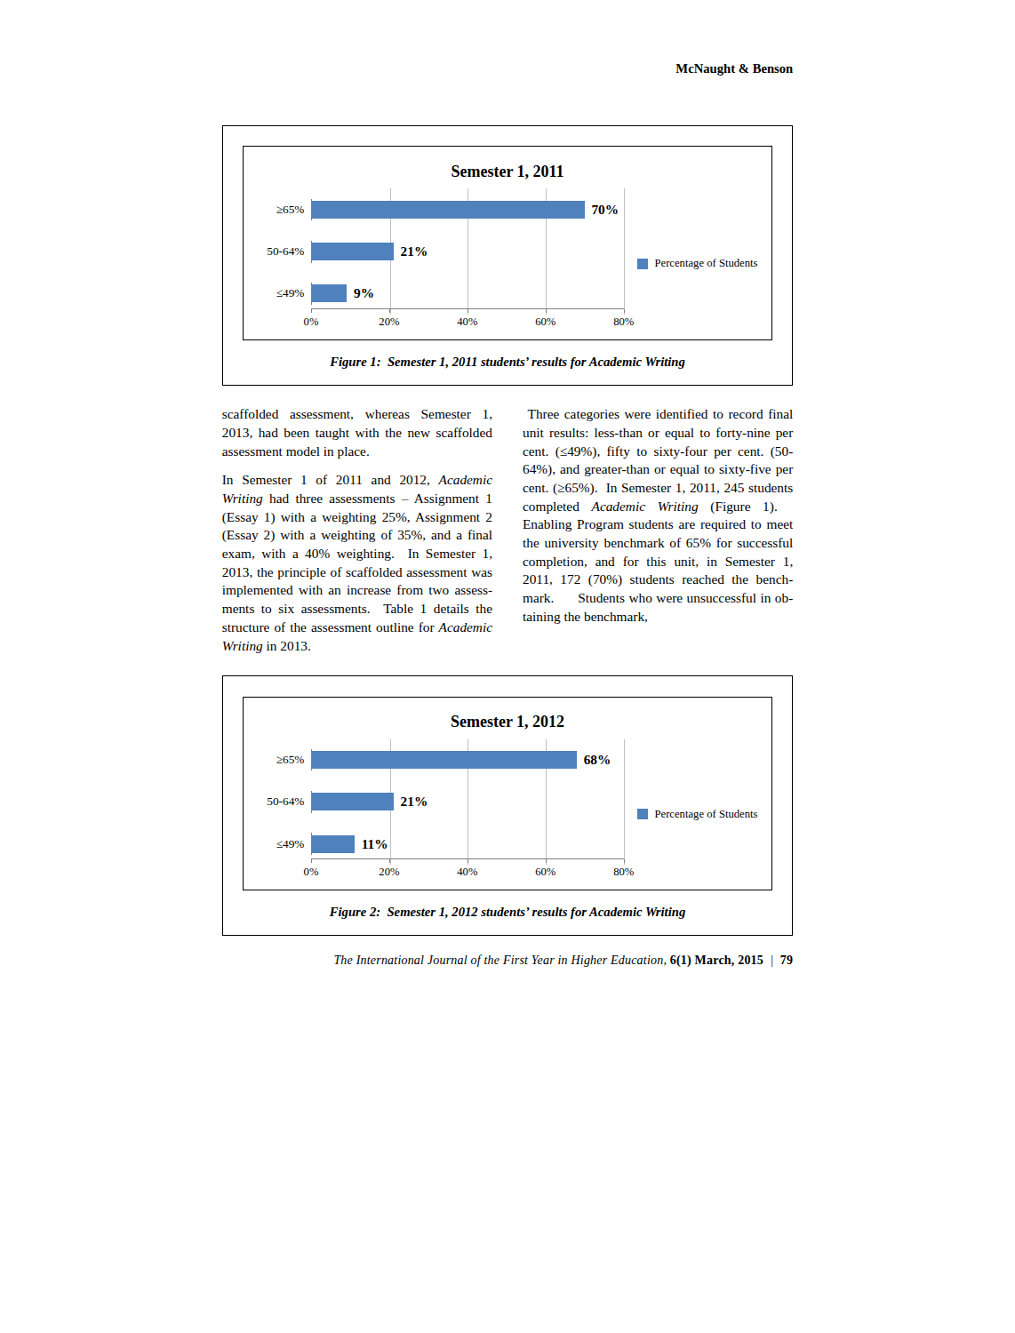McNaught & Benson
Semester 1, 2011
≥65%
70%
50-64%
21%
≤49%
9%
0% 20% 40% 60% 80%
Percentage of Students
Figure 1: Semester 1, 2011 students’ results for Academic Writing
scaffolded assessment, whereas Semester 1, 2013, had been taught with the new scaffolded assessment model in place.
In Semester 1 of 2011 and 2012, Academic Writing had three assessments – Assignment 1 (Essay 1) with a weighting 25%, Assignment 2 (Essay 2) with a weighting of 35%, and a final exam, with a 40% weighting. In Semester 1, 2013, the principle of scaffolded assessment was implemented with an increase from two assessments to six assessments. Table 1 details the structure of the assessment outline for Academic Writing in 2013.
Three categories were identified to record final unit results: less-than or equal to forty-nine per cent. (≤49%), fifty to sixty-four per cent. (50-64%), and greater-than or equal to sixty-five per cent. (≥65%). In Semester 1, 2011, 245 students completed Academic Writing (Figure 1). Enabling Program students are required to meet the university benchmark of 65% for successful completion, and for this unit, in Semester 1, 2011, 172 (70%) students reached the benchmark. Students who were unsuccessful in obtaining the benchmark,
Semester 1, 2012
≥65%
68%
50-64%
21%
≤49%
11%
0% 20% 40% 60% 80%
Percentage of Students
Figure 2: Semester 1, 2012 students’ results for Academic Writing
The International Journal of the First Year in Higher Education, 6(1) March, 2015 | 79